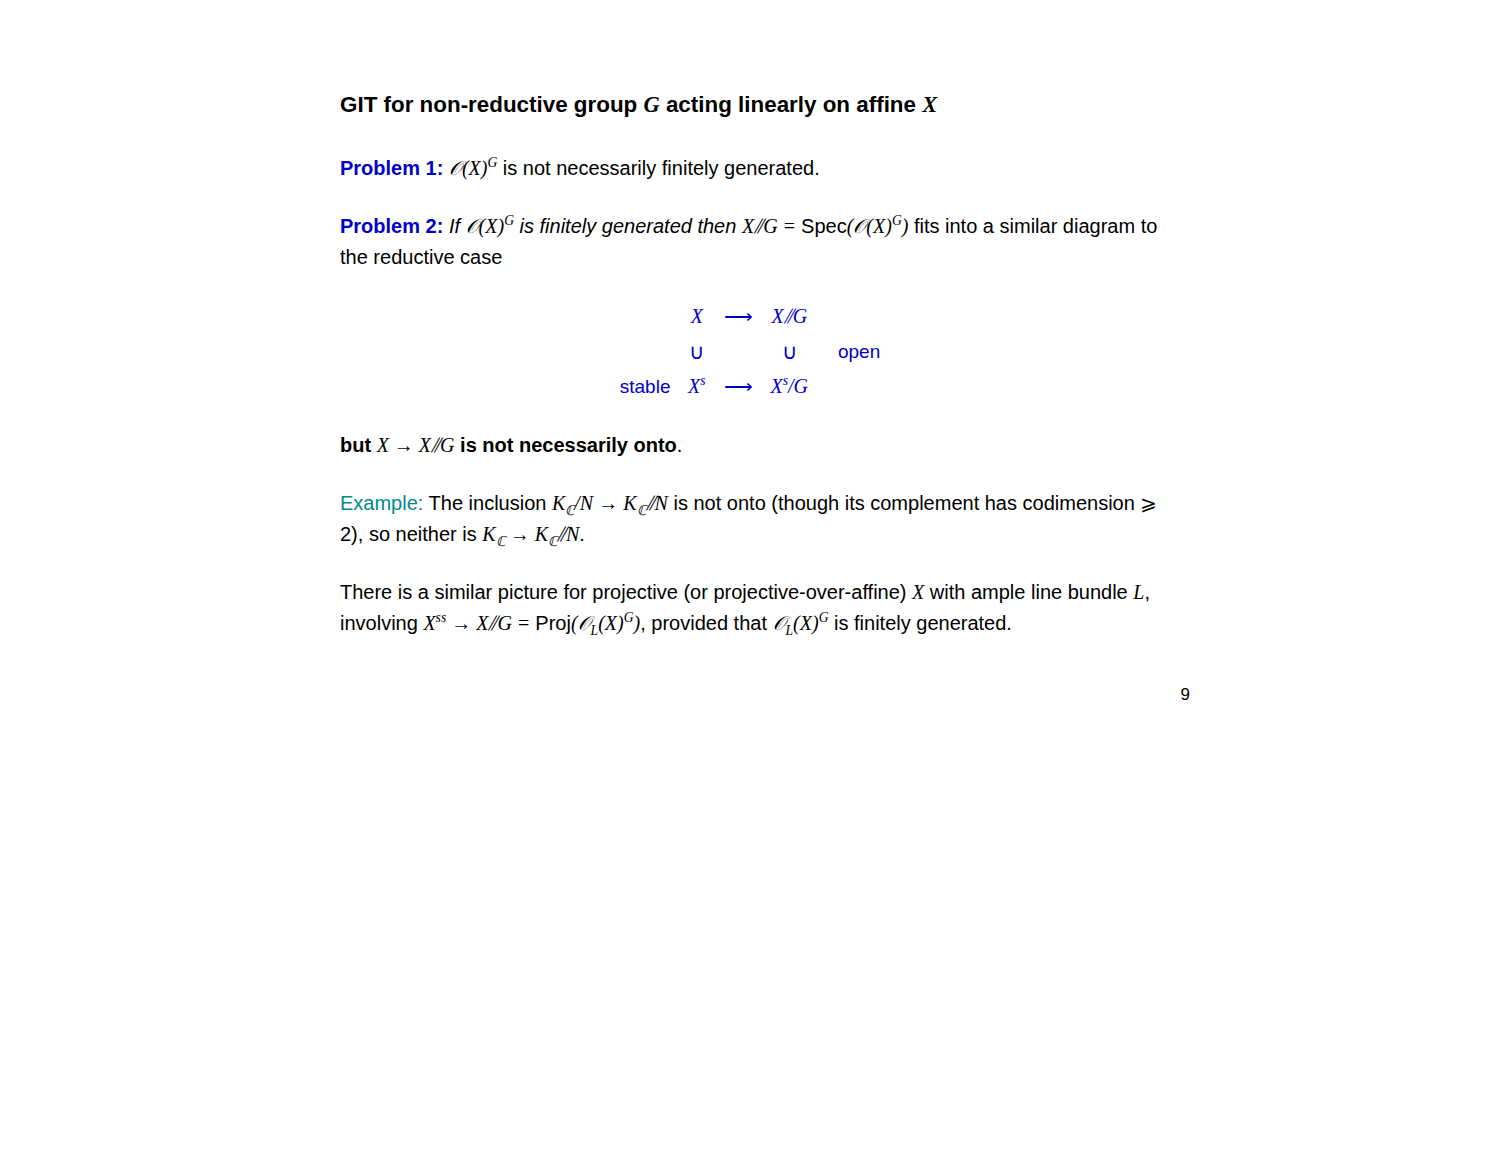GIT for non-reductive group G acting linearly on affine X
Problem 1: 𝒪(X)G is not necessarily finitely generated.
Problem 2: If 𝒪(X)G is finitely generated then X⫽G = Spec(𝒪(X)G) fits into a similar diagram to the reductive case
| | X | ⟶ | X⫽G | |
| | ∪ | | ∪ | open |
| stable | X s | ⟶ | X s /G | |
but X → X⫽G is not necessarily onto.
Example: The inclusion Kℂ/N → Kℂ⫽N is not onto (though its complement has codimension ⩾ 2), so neither is Kℂ → Kℂ⫽N.
There is a similar picture for projective (or projective-over-affine) X with ample line bundle L, involving Xss → X⫽G = Proj(𝒪L(X)G), provided that 𝒪L(X)G is finitely generated.
9